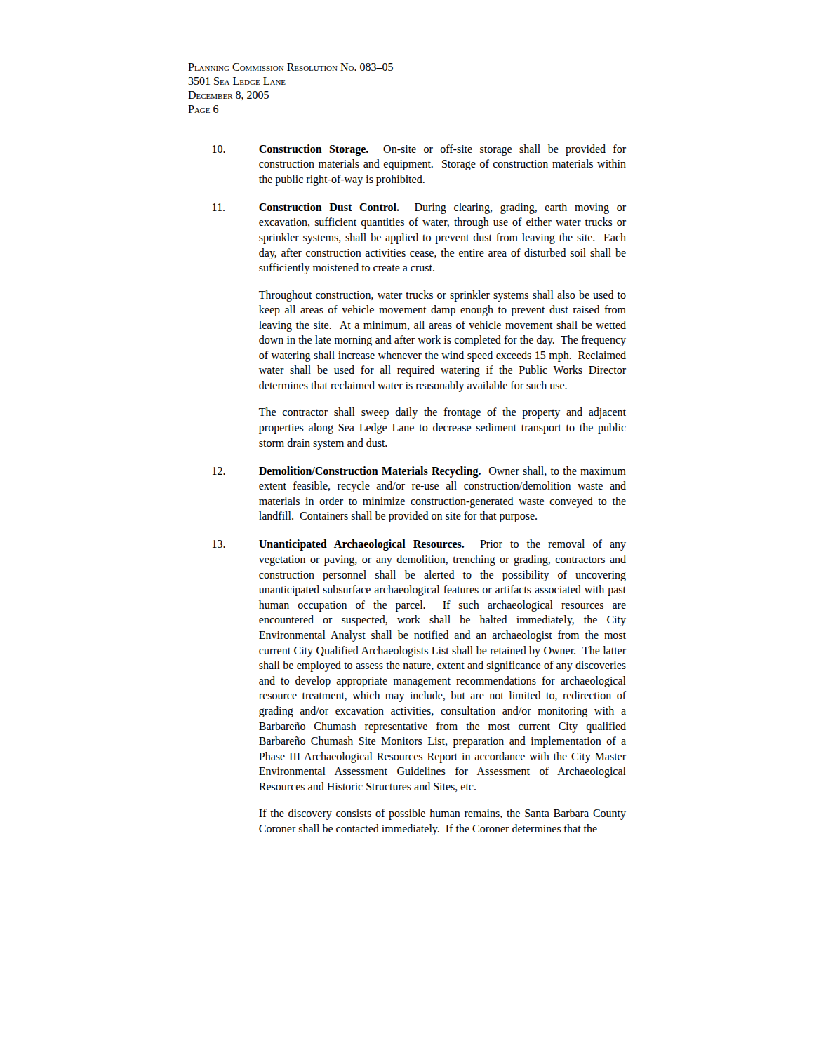Planning Commission Resolution No. 083–05
3501 Sea Ledge Lane
December 8, 2005
Page 6
10. Construction Storage. On-site or off-site storage shall be provided for construction materials and equipment. Storage of construction materials within the public right-of-way is prohibited.
11. Construction Dust Control. During clearing, grading, earth moving or excavation, sufficient quantities of water, through use of either water trucks or sprinkler systems, shall be applied to prevent dust from leaving the site. Each day, after construction activities cease, the entire area of disturbed soil shall be sufficiently moistened to create a crust.
Throughout construction, water trucks or sprinkler systems shall also be used to keep all areas of vehicle movement damp enough to prevent dust raised from leaving the site. At a minimum, all areas of vehicle movement shall be wetted down in the late morning and after work is completed for the day. The frequency of watering shall increase whenever the wind speed exceeds 15 mph. Reclaimed water shall be used for all required watering if the Public Works Director determines that reclaimed water is reasonably available for such use.
The contractor shall sweep daily the frontage of the property and adjacent properties along Sea Ledge Lane to decrease sediment transport to the public storm drain system and dust.
12. Demolition/Construction Materials Recycling. Owner shall, to the maximum extent feasible, recycle and/or re-use all construction/demolition waste and materials in order to minimize construction-generated waste conveyed to the landfill. Containers shall be provided on site for that purpose.
13. Unanticipated Archaeological Resources. Prior to the removal of any vegetation or paving, or any demolition, trenching or grading, contractors and construction personnel shall be alerted to the possibility of uncovering unanticipated subsurface archaeological features or artifacts associated with past human occupation of the parcel. If such archaeological resources are encountered or suspected, work shall be halted immediately, the City Environmental Analyst shall be notified and an archaeologist from the most current City Qualified Archaeologists List shall be retained by Owner. The latter shall be employed to assess the nature, extent and significance of any discoveries and to develop appropriate management recommendations for archaeological resource treatment, which may include, but are not limited to, redirection of grading and/or excavation activities, consultation and/or monitoring with a Barbareño Chumash representative from the most current City qualified Barbareño Chumash Site Monitors List, preparation and implementation of a Phase III Archaeological Resources Report in accordance with the City Master Environmental Assessment Guidelines for Assessment of Archaeological Resources and Historic Structures and Sites, etc.
If the discovery consists of possible human remains, the Santa Barbara County Coroner shall be contacted immediately. If the Coroner determines that the